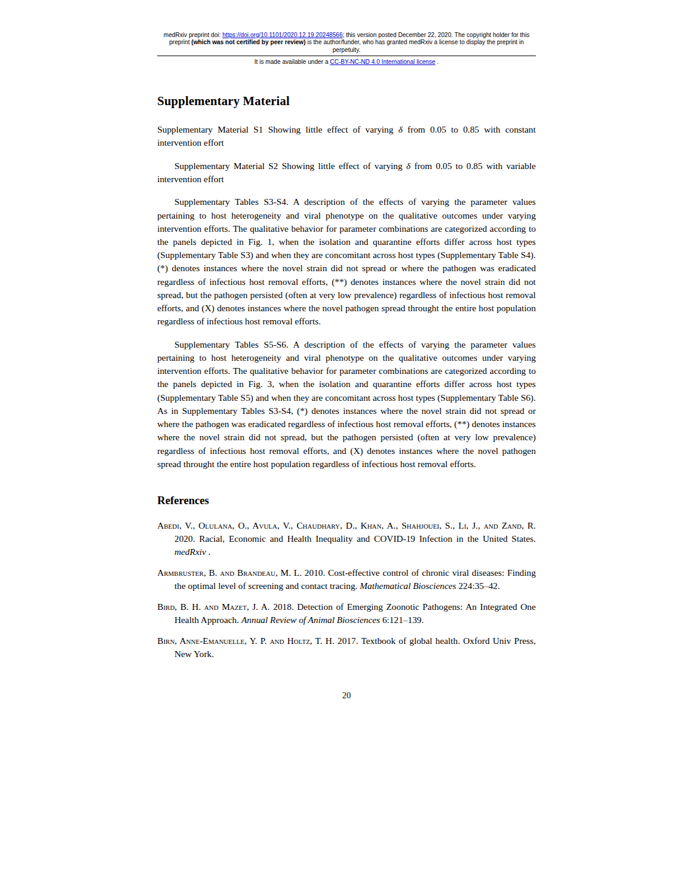medRxiv preprint doi: https://doi.org/10.1101/2020.12.19.20248566; this version posted December 22, 2020. The copyright holder for this
preprint (which was not certified by peer review) is the author/funder, who has granted medRxiv a license to display the preprint in perpetuity.
It is made available under a CC-BY-NC-ND 4.0 International license .
Supplementary Material
Supplementary Material S1 Showing little effect of varying δ from 0.05 to 0.85 with constant intervention effort
Supplementary Material S2 Showing little effect of varying δ from 0.05 to 0.85 with variable intervention effort
Supplementary Tables S3-S4. A description of the effects of varying the parameter values pertaining to host heterogeneity and viral phenotype on the qualitative outcomes under varying intervention efforts. The qualitative behavior for parameter combinations are categorized according to the panels depicted in Fig. 1, when the isolation and quarantine efforts differ across host types (Supplementary Table S3) and when they are concomitant across host types (Supplementary Table S4). (*) denotes instances where the novel strain did not spread or where the pathogen was eradicated regardless of infectious host removal efforts, (**) denotes instances where the novel strain did not spread, but the pathogen persisted (often at very low prevalence) regardless of infectious host removal efforts, and (X) denotes instances where the novel pathogen spread throught the entire host population regardless of infectious host removal efforts.
Supplementary Tables S5-S6. A description of the effects of varying the parameter values pertaining to host heterogeneity and viral phenotype on the qualitative outcomes under varying intervention efforts. The qualitative behavior for parameter combinations are categorized according to the panels depicted in Fig. 3, when the isolation and quarantine efforts differ across host types (Supplementary Table S5) and when they are concomitant across host types (Supplementary Table S6). As in Supplementary Tables S3-S4, (*) denotes instances where the novel strain did not spread or where the pathogen was eradicated regardless of infectious host removal efforts, (**) denotes instances where the novel strain did not spread, but the pathogen persisted (often at very low prevalence) regardless of infectious host removal efforts, and (X) denotes instances where the novel pathogen spread throught the entire host population regardless of infectious host removal efforts.
References
Abedi, V., Olulana, O., Avula, V., Chaudhary, D., Khan, A., Shahjouei, S., Li, J., and Zand, R. 2020. Racial, Economic and Health Inequality and COVID-19 Infection in the United States. medRxiv .
Armbruster, B. and Brandeau, M. L. 2010. Cost-effective control of chronic viral diseases: Finding the optimal level of screening and contact tracing. Mathematical Biosciences 224:35–42.
Bird, B. H. and Mazet, J. A. 2018. Detection of Emerging Zoonotic Pathogens: An Integrated One Health Approach. Annual Review of Animal Biosciences 6:121–139.
Birn, Anne-Emanuelle, Y. P. and Holtz, T. H. 2017. Textbook of global health. Oxford Univ Press, New York.
20